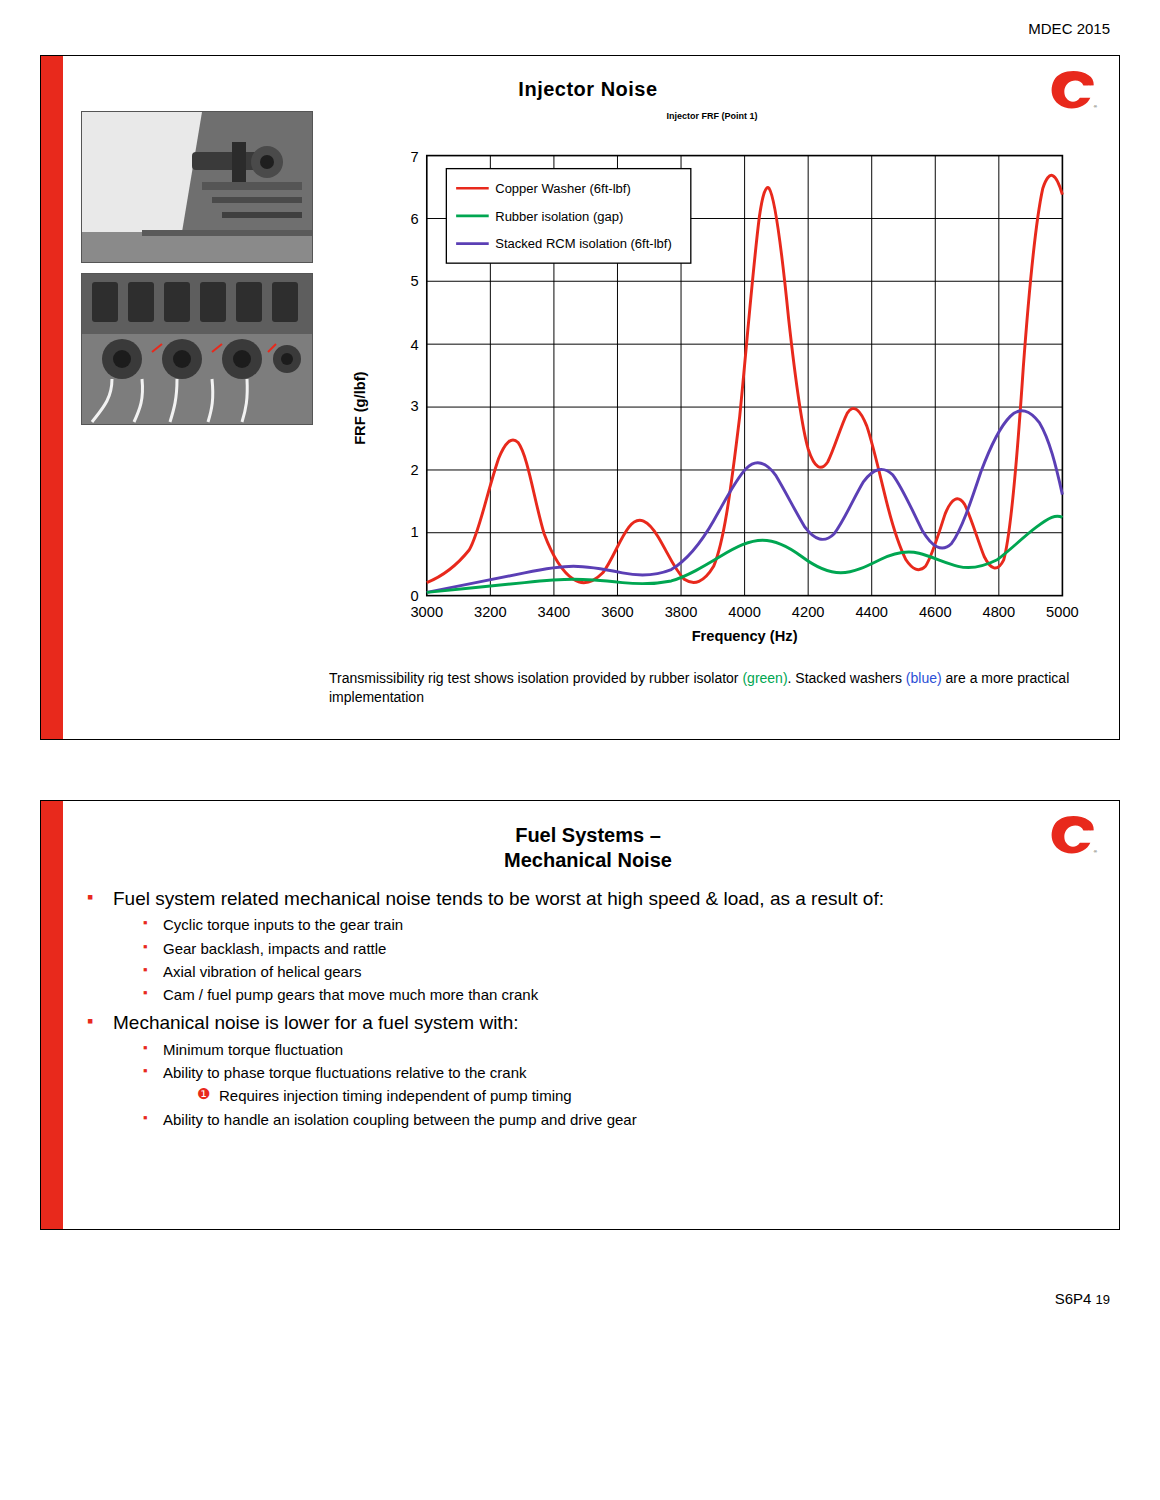MDEC 2015
Cummins ®
Injector Noise
Injector FRF (Point 1)
7 6 5 4 3 2 1 0 FRF (g/lbf) 3000 3200 3400 3600 3800 4000 4200 4400 4600 4800 5000 Frequency (Hz) Copper Washer (6ft-lbf) Rubber isolation (gap) Stacked RCM isolation (6ft-lbf)
Transmissibility rig test shows isolation provided by rubber isolator (green). Stacked washers (blue) are a more practical implementation
Cummins ®
Fuel Systems –
Mechanical Noise
Fuel system related mechanical noise tends to be worst at high speed & load, as a result of:
Cyclic torque inputs to the gear train
Gear backlash, impacts and rattle
Axial vibration of helical gears
Cam / fuel pump gears that move much more than crank
Mechanical noise is lower for a fuel system with:
Minimum torque fluctuation
Ability to phase torque fluctuations relative to the crank
Requires injection timing independent of pump timing
Ability to handle an isolation coupling between the pump and drive gear
S6P4 19